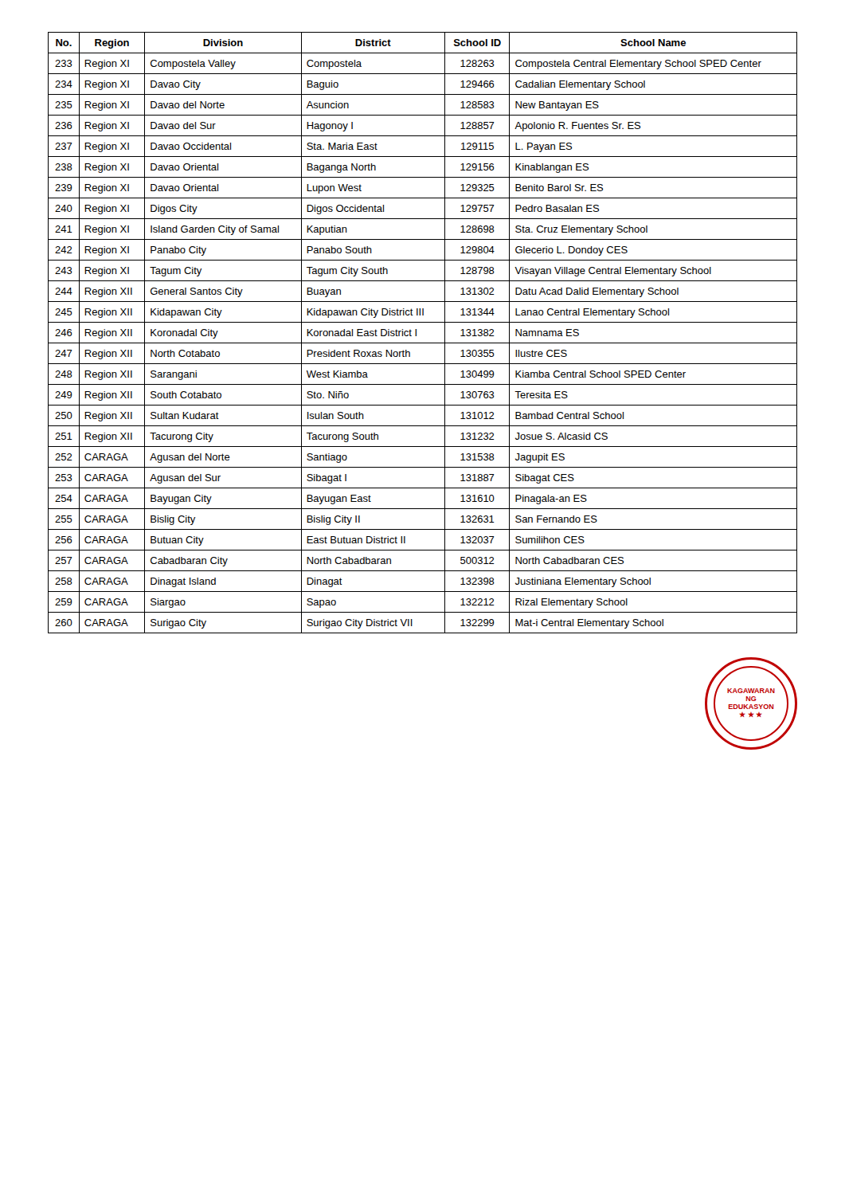| No. | Region | Division | District | School ID | School Name |
| --- | --- | --- | --- | --- | --- |
| 233 | Region XI | Compostela Valley | Compostela | 128263 | Compostela Central Elementary School SPED Center |
| 234 | Region XI | Davao City | Baguio | 129466 | Cadalian Elementary School |
| 235 | Region XI | Davao del Norte | Asuncion | 128583 | New Bantayan ES |
| 236 | Region XI | Davao del Sur | Hagonoy I | 128857 | Apolonio R. Fuentes Sr. ES |
| 237 | Region XI | Davao Occidental | Sta. Maria East | 129115 | L. Payan ES |
| 238 | Region XI | Davao Oriental | Baganga North | 129156 | Kinablangan ES |
| 239 | Region XI | Davao Oriental | Lupon West | 129325 | Benito Barol Sr. ES |
| 240 | Region XI | Digos City | Digos Occidental | 129757 | Pedro Basalan ES |
| 241 | Region XI | Island Garden City of Samal | Kaputian | 128698 | Sta. Cruz Elementary School |
| 242 | Region XI | Panabo City | Panabo South | 129804 | Glecerio L. Dondoy CES |
| 243 | Region XI | Tagum City | Tagum City South | 128798 | Visayan Village Central Elementary School |
| 244 | Region XII | General Santos City | Buayan | 131302 | Datu Acad Dalid Elementary School |
| 245 | Region XII | Kidapawan City | Kidapawan City District III | 131344 | Lanao Central Elementary School |
| 246 | Region XII | Koronadal City | Koronadal East District I | 131382 | Namnama ES |
| 247 | Region XII | North Cotabato | President Roxas North | 130355 | Ilustre CES |
| 248 | Region XII | Sarangani | West Kiamba | 130499 | Kiamba Central School SPED Center |
| 249 | Region XII | South Cotabato | Sto. Niño | 130763 | Teresita ES |
| 250 | Region XII | Sultan Kudarat | Isulan South | 131012 | Bambad Central School |
| 251 | Region XII | Tacurong City | Tacurong South | 131232 | Josue S. Alcasid CS |
| 252 | CARAGA | Agusan del Norte | Santiago | 131538 | Jagupit ES |
| 253 | CARAGA | Agusan del Sur | Sibagat I | 131887 | Sibagat CES |
| 254 | CARAGA | Bayugan City | Bayugan East | 131610 | Pinagala-an ES |
| 255 | CARAGA | Bislig City | Bislig City II | 132631 | San Fernando ES |
| 256 | CARAGA | Butuan City | East Butuan District II | 132037 | Sumilihon CES |
| 257 | CARAGA | Cabadbaran City | North Cabadbaran | 500312 | North Cabadbaran CES |
| 258 | CARAGA | Dinagat Island | Dinagat | 132398 | Justiniana Elementary School |
| 259 | CARAGA | Siargao | Sapao | 132212 | Rizal Elementary School |
| 260 | CARAGA | Surigao City | Surigao City District VII | 132299 | Mat-i Central Elementary School |
KAGAWARAN NG EDUKASYON
★ ★ ★